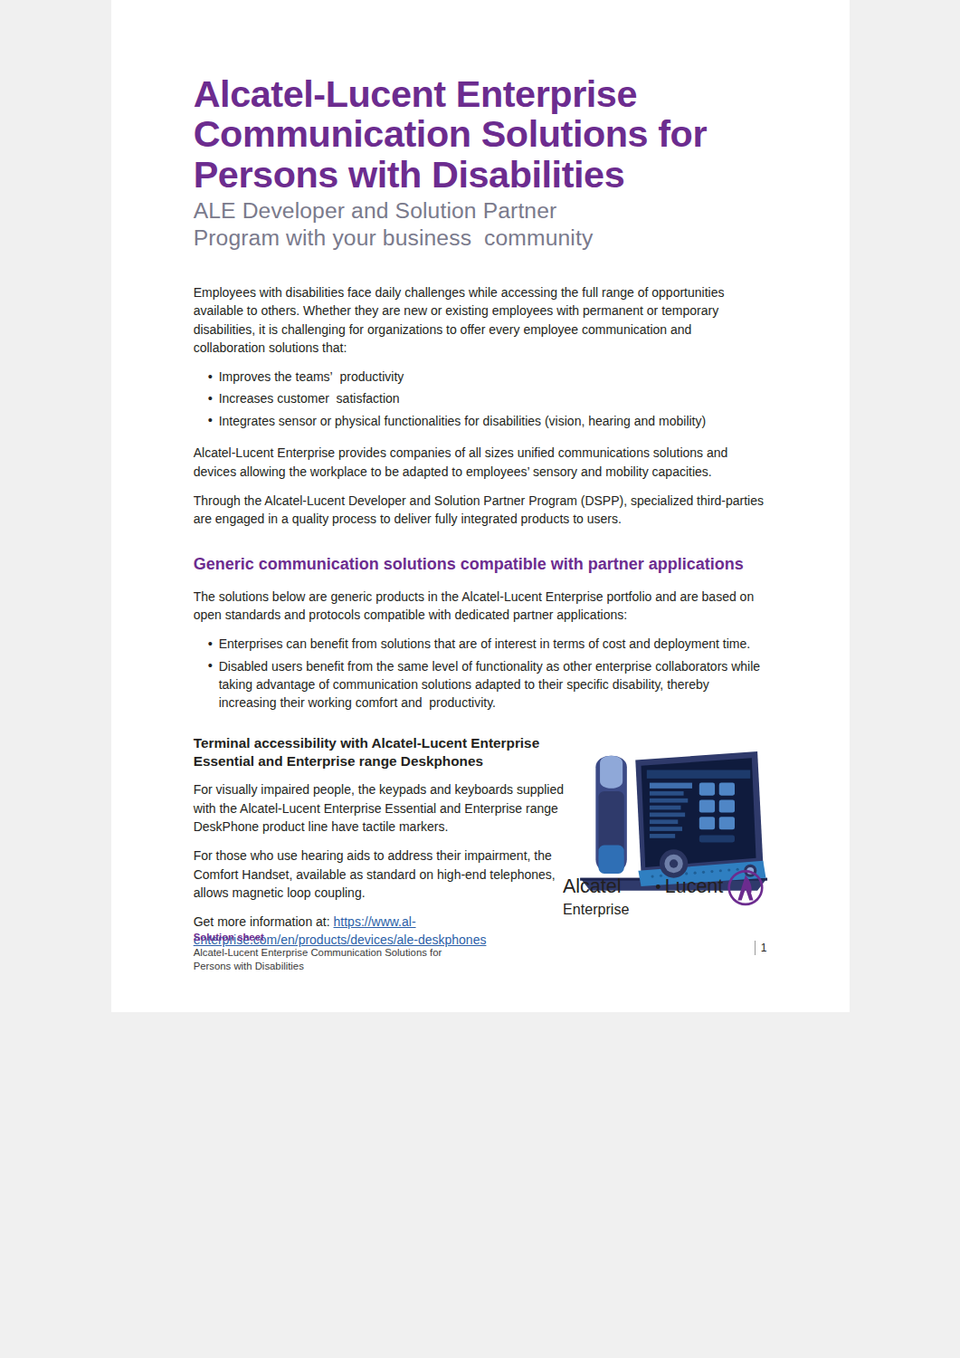Alcatel-Lucent Enterprise
Communication Solutions for
Persons with Disabilities
ALE Developer and Solution Partner
Program with your business community
Employees with disabilities face daily challenges while accessing the full range of opportunities available to others. Whether they are new or existing employees with permanent or temporary disabilities, it is challenging for organizations to offer every employee communication and collaboration solutions that:
Improves the teams’ productivity
Increases customer satisfaction
Integrates sensor or physical functionalities for disabilities (vision, hearing and mobility)
Alcatel-Lucent Enterprise provides companies of all sizes unified communications solutions and devices allowing the workplace to be adapted to employees’ sensory and mobility capacities.
Through the Alcatel-Lucent Developer and Solution Partner Program (DSPP), specialized third-parties are engaged in a quality process to deliver fully integrated products to users.
Generic communication solutions compatible with partner applications
The solutions below are generic products in the Alcatel-Lucent Enterprise portfolio and are based on open standards and protocols compatible with dedicated partner applications:
Enterprises can benefit from solutions that are of interest in terms of cost and deployment time.
Disabled users benefit from the same level of functionality as other enterprise collaborators while taking advantage of communication solutions adapted to their specific disability, thereby increasing their working comfort and productivity.
Terminal accessibility with Alcatel-Lucent Enterprise Essential and Enterprise range Deskphones
For visually impaired people, the keypads and keyboards supplied with the Alcatel-Lucent Enterprise Essential and Enterprise range DeskPhone product line have tactile markers.
For those who use hearing aids to address their impairment, the Comfort Handset, available as standard on high-end telephones, allows magnetic loop coupling.
Get more information at: https://www.al-enterprise.com/en/products/devices/ale-deskphones
Alcatel Lucent Enterprise
1
Solution sheet
Alcatel-Lucent Enterprise Communication Solutions for
Persons with Disabilities